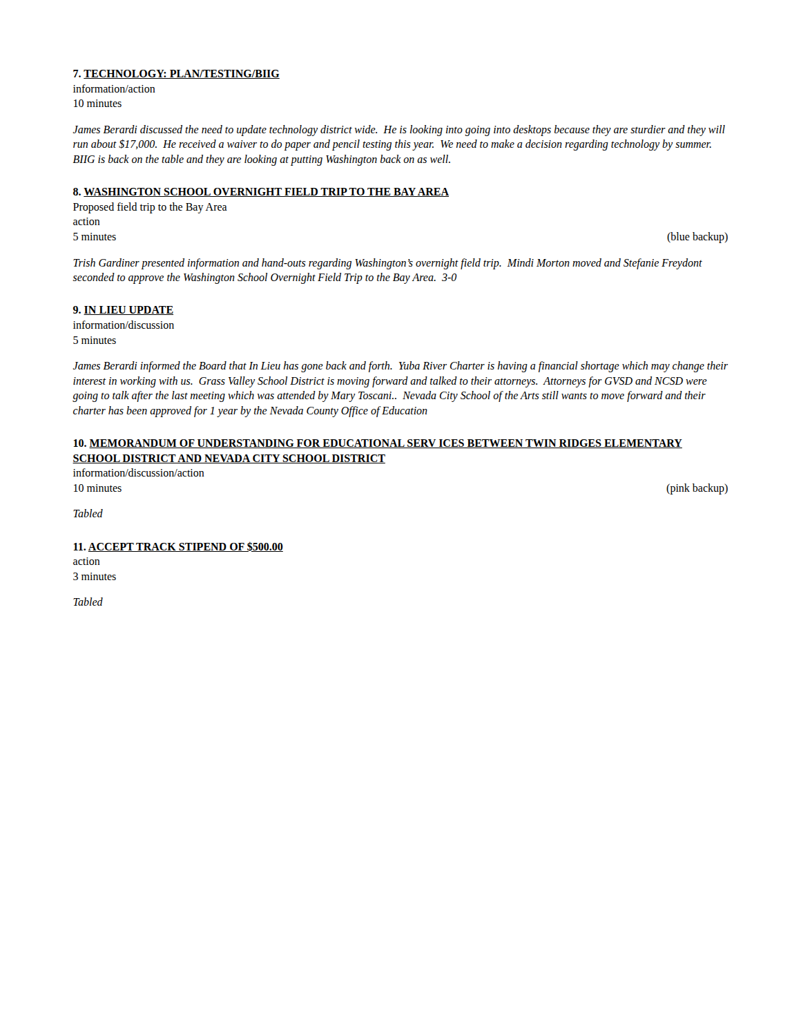7. TECHNOLOGY: PLAN/TESTING/BIIG
information/action
10 minutes
James Berardi discussed the need to update technology district wide. He is looking into going into desktops because they are sturdier and they will run about $17,000. He received a waiver to do paper and pencil testing this year. We need to make a decision regarding technology by summer. BIIG is back on the table and they are looking at putting Washington back on as well.
8. WASHINGTON SCHOOL OVERNIGHT FIELD TRIP TO THE BAY AREA
Proposed field trip to the Bay Area
action
5 minutes (blue backup)
Trish Gardiner presented information and hand-outs regarding Washington’s overnight field trip. Mindi Morton moved and Stefanie Freydont seconded to approve the Washington School Overnight Field Trip to the Bay Area. 3-0
9. IN LIEU UPDATE
information/discussion
5 minutes
James Berardi informed the Board that In Lieu has gone back and forth. Yuba River Charter is having a financial shortage which may change their interest in working with us. Grass Valley School District is moving forward and talked to their attorneys. Attorneys for GVSD and NCSD were going to talk after the last meeting which was attended by Mary Toscani.. Nevada City School of the Arts still wants to move forward and their charter has been approved for 1 year by the Nevada County Office of Education
10. MEMORANDUM OF UNDERSTANDING FOR EDUCATIONAL SERV ICES BETWEEN TWIN RIDGES ELEMENTARY SCHOOL DISTRICT AND NEVADA CITY SCHOOL DISTRICT
information/discussion/action
10 minutes (pink backup)
Tabled
11. ACCEPT TRACK STIPEND OF $500.00
action
3 minutes
Tabled